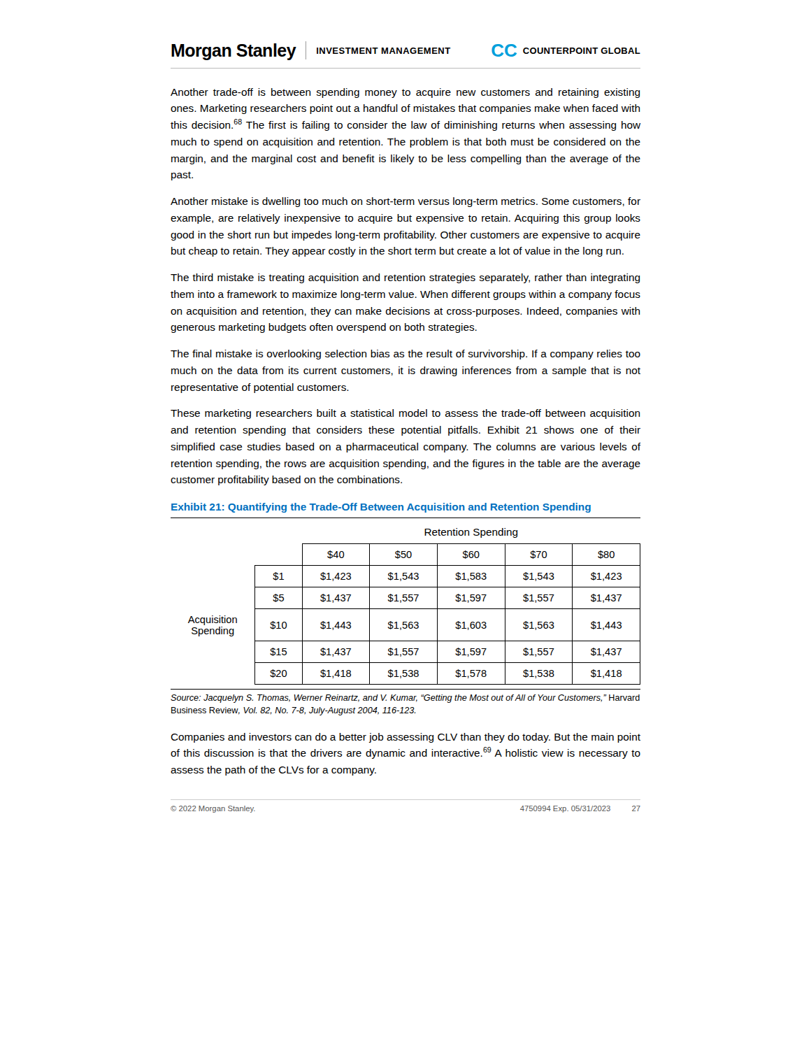Morgan Stanley INVESTMENT MANAGEMENT
CC COUNTERPOINT GLOBAL
Another trade-off is between spending money to acquire new customers and retaining existing ones. Marketing researchers point out a handful of mistakes that companies make when faced with this decision.68 The first is failing to consider the law of diminishing returns when assessing how much to spend on acquisition and retention. The problem is that both must be considered on the margin, and the marginal cost and benefit is likely to be less compelling than the average of the past.
Another mistake is dwelling too much on short-term versus long-term metrics. Some customers, for example, are relatively inexpensive to acquire but expensive to retain. Acquiring this group looks good in the short run but impedes long-term profitability. Other customers are expensive to acquire but cheap to retain. They appear costly in the short term but create a lot of value in the long run.
The third mistake is treating acquisition and retention strategies separately, rather than integrating them into a framework to maximize long-term value. When different groups within a company focus on acquisition and retention, they can make decisions at cross-purposes. Indeed, companies with generous marketing budgets often overspend on both strategies.
The final mistake is overlooking selection bias as the result of survivorship. If a company relies too much on the data from its current customers, it is drawing inferences from a sample that is not representative of potential customers.
These marketing researchers built a statistical model to assess the trade-off between acquisition and retention spending that considers these potential pitfalls. Exhibit 21 shows one of their simplified case studies based on a pharmaceutical company. The columns are various levels of retention spending, the rows are acquisition spending, and the figures in the table are the average customer profitability based on the combinations.
Exhibit 21: Quantifying the Trade-Off Between Acquisition and Retention Spending
| | | Retention Spending |
| | | $40 | $50 | $60 | $70 | $80 |
| | $1 | $1,423 | $1,543 | $1,583 | $1,543 | $1,423 |
| | $5 | $1,437 | $1,557 | $1,597 | $1,557 | $1,437 |
| Acquisition Spending | $10 | $1,443 | $1,563 | $1,603 | $1,563 | $1,443 |
| | $15 | $1,437 | $1,557 | $1,597 | $1,557 | $1,437 |
| | $20 | $1,418 | $1,538 | $1,578 | $1,538 | $1,418 |
Source: Jacquelyn S. Thomas, Werner Reinartz, and V. Kumar, “Getting the Most out of All of Your Customers,” Harvard Business Review, Vol. 82, No. 7-8, July-August 2004, 116-123.
Companies and investors can do a better job assessing CLV than they do today. But the main point of this discussion is that the drivers are dynamic and interactive.69 A holistic view is necessary to assess the path of the CLVs for a company.
© 2022 Morgan Stanley.
4750994 Exp. 05/31/2023 27